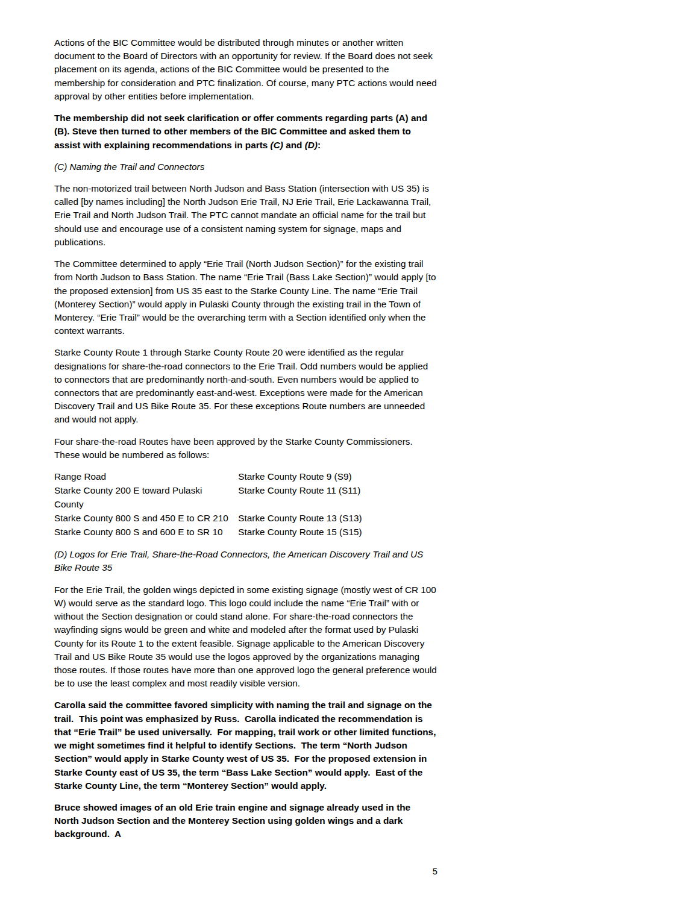Actions of the BIC Committee would be distributed through minutes or another written document to the Board of Directors with an opportunity for review. If the Board does not seek placement on its agenda, actions of the BIC Committee would be presented to the membership for consideration and PTC finalization. Of course, many PTC actions would need approval by other entities before implementation.
The membership did not seek clarification or offer comments regarding parts (A) and (B). Steve then turned to other members of the BIC Committee and asked them to assist with explaining recommendations in parts (C) and (D):
(C) Naming the Trail and Connectors
The non-motorized trail between North Judson and Bass Station (intersection with US 35) is called [by names including] the North Judson Erie Trail, NJ Erie Trail, Erie Lackawanna Trail, Erie Trail and North Judson Trail. The PTC cannot mandate an official name for the trail but should use and encourage use of a consistent naming system for signage, maps and publications.
The Committee determined to apply “Erie Trail (North Judson Section)” for the existing trail from North Judson to Bass Station. The name “Erie Trail (Bass Lake Section)” would apply [to the proposed extension] from US 35 east to the Starke County Line. The name “Erie Trail (Monterey Section)” would apply in Pulaski County through the existing trail in the Town of Monterey. “Erie Trail” would be the overarching term with a Section identified only when the context warrants.
Starke County Route 1 through Starke County Route 20 were identified as the regular designations for share-the-road connectors to the Erie Trail. Odd numbers would be applied to connectors that are predominantly north-and-south. Even numbers would be applied to connectors that are predominantly east-and-west. Exceptions were made for the American Discovery Trail and US Bike Route 35. For these exceptions Route numbers are unneeded and would not apply.
Four share-the-road Routes have been approved by the Starke County Commissioners. These would be numbered as follows:
| Range Road | Starke County Route 9 (S9) |
| Starke County 200 E toward Pulaski County | Starke County Route 11 (S11) |
| Starke County 800 S and 450 E to CR 210 | Starke County Route 13 (S13) |
| Starke County 800 S and 600 E to SR 10 | Starke County Route 15 (S15) |
(D) Logos for Erie Trail, Share-the-Road Connectors, the American Discovery Trail and US Bike Route 35
For the Erie Trail, the golden wings depicted in some existing signage (mostly west of CR 100 W) would serve as the standard logo. This logo could include the name “Erie Trail” with or without the Section designation or could stand alone. For share-the-road connectors the wayfinding signs would be green and white and modeled after the format used by Pulaski County for its Route 1 to the extent feasible. Signage applicable to the American Discovery Trail and US Bike Route 35 would use the logos approved by the organizations managing those routes. If those routes have more than one approved logo the general preference would be to use the least complex and most readily visible version.
Carolla said the committee favored simplicity with naming the trail and signage on the trail. This point was emphasized by Russ. Carolla indicated the recommendation is that “Erie Trail” be used universally. For mapping, trail work or other limited functions, we might sometimes find it helpful to identify Sections. The term “North Judson Section” would apply in Starke County west of US 35. For the proposed extension in Starke County east of US 35, the term “Bass Lake Section” would apply. East of the Starke County Line, the term “Monterey Section” would apply.
Bruce showed images of an old Erie train engine and signage already used in the North Judson Section and the Monterey Section using golden wings and a dark background. A
5